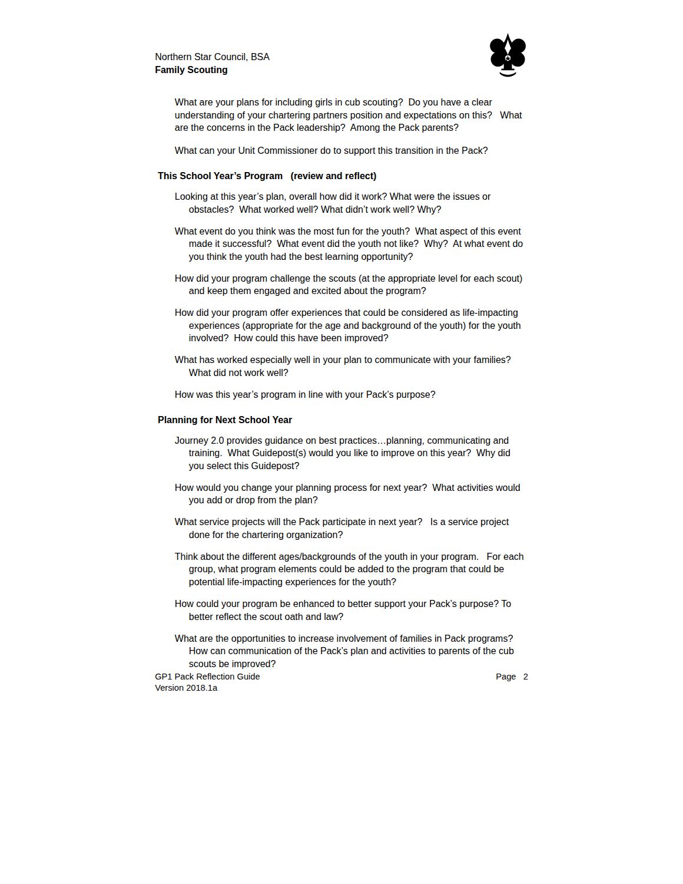Northern Star Council, BSA
Family Scouting
What are your plans for including girls in cub scouting? Do you have a clear understanding of your chartering partners position and expectations on this? What are the concerns in the Pack leadership? Among the Pack parents?
What can your Unit Commissioner do to support this transition in the Pack?
This School Year’s Program (review and reflect)
Looking at this year’s plan, overall how did it work? What were the issues or obstacles? What worked well? What didn’t work well? Why?
What event do you think was the most fun for the youth? What aspect of this event made it successful? What event did the youth not like? Why? At what event do you think the youth had the best learning opportunity?
How did your program challenge the scouts (at the appropriate level for each scout) and keep them engaged and excited about the program?
How did your program offer experiences that could be considered as life-impacting experiences (appropriate for the age and background of the youth) for the youth involved? How could this have been improved?
What has worked especially well in your plan to communicate with your families? What did not work well?
How was this year’s program in line with your Pack’s purpose?
Planning for Next School Year
Journey 2.0 provides guidance on best practices…planning, communicating and training. What Guidepost(s) would you like to improve on this year? Why did you select this Guidepost?
How would you change your planning process for next year? What activities would you add or drop from the plan?
What service projects will the Pack participate in next year? Is a service project done for the chartering organization?
Think about the different ages/backgrounds of the youth in your program. For each group, what program elements could be added to the program that could be potential life-impacting experiences for the youth?
How could your program be enhanced to better support your Pack’s purpose? To better reflect the scout oath and law?
What are the opportunities to increase involvement of families in Pack programs? How can communication of the Pack’s plan and activities to parents of the cub scouts be improved?
GP1 Pack Reflection Guide
Version 2018.1a
Page 2